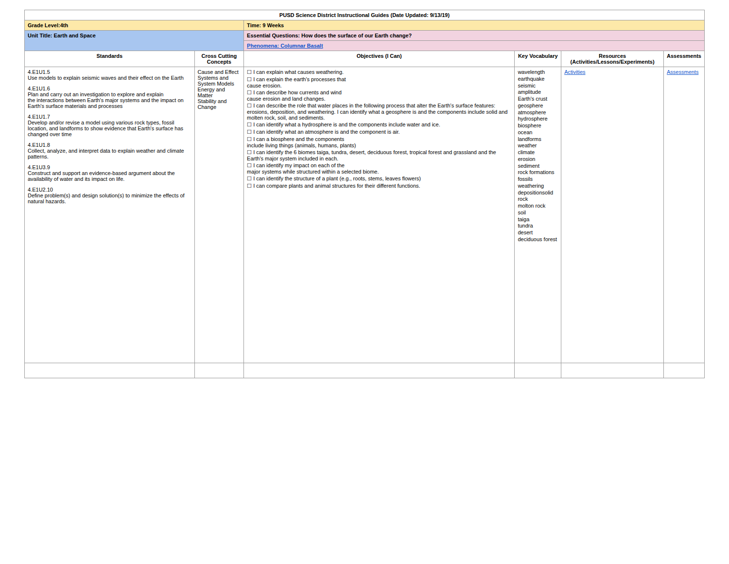| PUSD Science District Instructional Guides (Date Updated: 9/13/19) |
| Grade Level:4th | Time: 9 Weeks |
| Unit Title: Earth and Space | Essential Questions: How does the surface of our Earth change? |
| Phenomena: Columnar Basalt |
| Standards | Cross Cutting Concepts | Objectives (I Can) | Key Vocabulary | Resources (Activities/Lessons/Experiments) | Assessments |
| 4.E1U1.5 Use models to explain seismic waves and their effect on the Earth 4.E1U1.6 Plan and carry out an investigation to explore and explain the interactions between Earth's major systems and the impact on Earth's surface materials and processes 4.E1U1.7 Develop and/or revise a model using various rock types, fossil location, and landforms to show evidence that Earth's surface has changed over time 4.E1U1.8 Collect, analyze, and interpret data to explain weather and climate patterns. 4.E1U3.9 Construct and support an evidence-based argument about the availability of water and its impact on life. 4.E1U2.10 Define problem(s) and design solution(s) to minimize the effects of natural hazards. | Cause and Effect Systems and System Models Energy and Matter Stability and Change | ☐ I can explain what causes weathering. ☐ I can explain the earth's processes that cause erosion. ☐ I can describe how currents and wind cause erosion and land changes. ☐ I can describe the role that water places in the following process that alter the Earth's surface features: erosions, deposition, and weathering. I can identify what a geosphere is and the components include solid and molten rock, soil, and sediments. ☐ I can identify what a hydrosphere is and the components include water and ice. ☐ I can identify what an atmosphere is and the component is air. ☐ I can a biosphere and the components include living things (animals, humans, plants) ☐ I can identify the 6 biomes taiga, tundra, desert, deciduous forest, tropical forest and grassland and the Earth's major system included in each. ☐ I can identify my impact on each of the major systems while structured within a selected biome. ☐ I can identify the structure of a plant (e.g., roots, stems, leaves flowers) ☐ I can compare plants and animal structures for their different functions. | wavelength earthquake seismic amplitude Earth's crust geosphere atmosphere hydrosphere biosphere ocean landforms weather climate erosion sediment rock formations fossils weathering depositionsolid rock molton rock soil taiga tundra desert deciduous forest | Activities | Assessments |